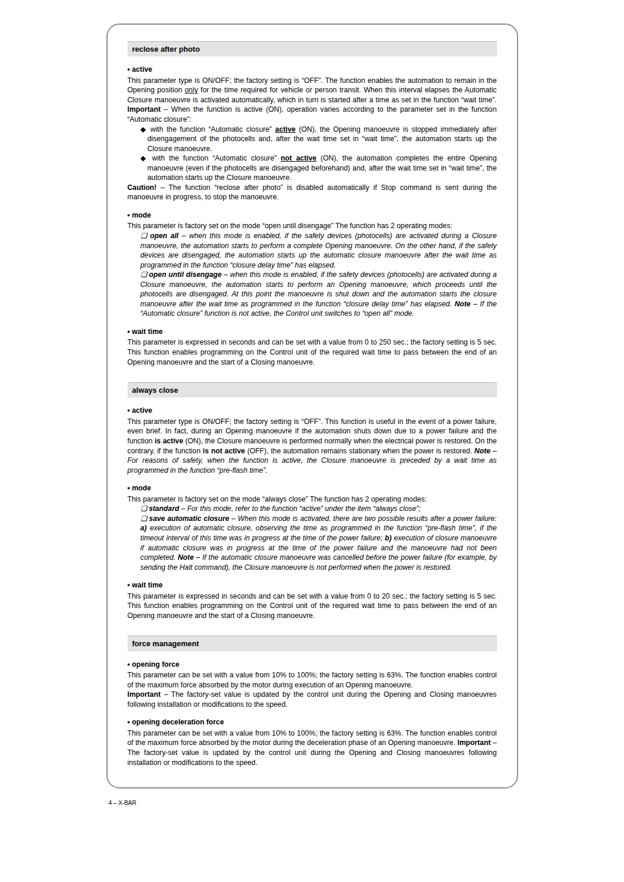reclose after photo
• active
This parameter type is ON/OFF; the factory setting is “OFF”. The function enables the automation to remain in the Opening position only for the time required for vehicle or person transit. When this interval elapses the Automatic Closure manoeuvre is activated automatically, which in turn is started after a time as set in the function “wait time”. Important – When the function is active (ON), operation varies according to the parameter set in the function “Automatic closure”:
◆ with the function “Automatic closure” active (ON), the Opening manoeuvre is stopped immediately after disengagement of the photocells and, after the wait time set in “wait time”, the automation starts up the Closure manoeuvre.
◆ with the function “Automatic closure” not active (ON), the automation completes the entire Opening manoeuvre (even if the photocells are disengaged beforehand) and, after the wait time set in “wait time”, the automation starts up the Closure manoeuvre.
Caution! – The function “reclose after photo” is disabled automatically if Stop command is sent during the manoeuvre in progress, to stop the manoeuvre.
• mode
This parameter is factory set on the mode “open until disengage” The function has 2 operating modes:
❏ open all – when this mode is enabled, if the safety devices (photocells) are activated during a Closure manoeuvre, the automation starts to perform a complete Opening manoeuvre. On the other hand, if the safety devices are disengaged, the automation starts up the automatic closure manoeuvre after the wait time as programmed in the function “closure delay time” has elapsed.
❏ open until disengage – when this mode is enabled, if the safety devices (photocells) are activated during a Closure manoeuvre, the automation starts to perform an Opening manoeuvre, which proceeds until the photocells are disengaged. At this point the manoeuvre is shut down and the automation starts the closure manoeuvre after the wait time as programmed in the function “closure delay time” has elapsed. Note – If the “Automatic closure” function is not active, the Control unit switches to “open all” mode.
• wait time
This parameter is expressed in seconds and can be set with a value from 0 to 250 sec.; the factory setting is 5 sec. This function enables programming on the Control unit of the required wait time to pass between the end of an Opening manoeuvre and the start of a Closing manoeuvre.
always close
• active
This parameter type is ON/OFF; the factory setting is “OFF”. This function is useful in the event of a power failure, even brief. In fact, during an Opening manoeuvre if the automation shuts down due to a power failure and the function is active (ON), the Closure manoeuvre is performed normally when the electrical power is restored. On the contrary, if the function is not active (OFF), the automation remains stationary when the power is restored. Note – For reasons of safety, when the function is active, the Closure manoeuvre is preceded by a wait time as programmed in the function “pre-flash time”.
• mode
This parameter is factory set on the mode “always close” The function has 2 operating modes:
❏ standard – For this mode, refer to the function “active” under the item “always close”;
❏ save automatic closure – When this mode is activated, there are two possible results after a power failure: a) execution of automatic closure, observing the time as programmed in the function “pre-flash time”, if the timeout interval of this time was in progress at the time of the power failure; b) execution of closure manoeuvre if automatic closure was in progress at the time of the power failure and the manoeuvre had not been completed. Note – If the automatic closure manoeuvre was cancelled before the power failure (for example, by sending the Halt command), the Closure manoeuvre is not performed when the power is restored.
• wait time
This parameter is expressed in seconds and can be set with a value from 0 to 20 sec.; the factory setting is 5 sec. This function enables programming on the Control unit of the required wait time to pass between the end of an Opening manoeuvre and the start of a Closing manoeuvre.
force management
• opening force
This parameter can be set with a value from 10% to 100%; the factory setting is 63%. The function enables control of the maximum force absorbed by the motor during execution of an Opening manoeuvre.
Important – The factory-set value is updated by the control unit during the Opening and Closing manoeuvres following installation or modifications to the speed.
• opening deceleration force
This parameter can be set with a value from 10% to 100%; the factory setting is 63%. The function enables control of the maximum force absorbed by the motor during the deceleration phase of an Opening manoeuvre. Important – The factory-set value is updated by the control unit during the Opening and Closing manoeuvres following installation or modifications to the speed.
4 – X-BAR